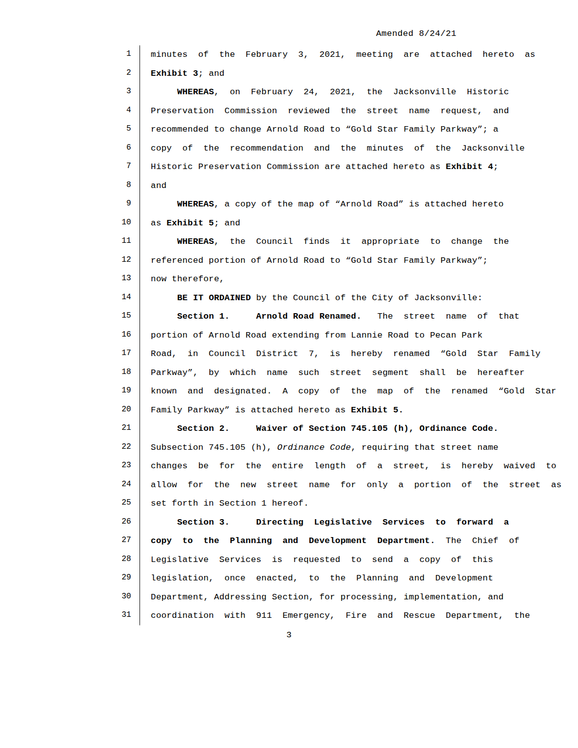Amended 8/24/21
| 1 | minutes of the February 3, 2021, meeting are attached hereto as |
| 2 | Exhibit 3 ; and |
| 3 | WHEREAS , on February 24, 2021, the Jacksonville Historic |
| 4 | Preservation Commission reviewed the street name request, and |
| 5 | recommended to change Arnold Road to “Gold Star Family Parkway”; a |
| 6 | copy of the recommendation and the minutes of the Jacksonville |
| 7 | Historic Preservation Commission are attached hereto as Exhibit 4 ; |
| 8 | and |
| 9 | WHEREAS , a copy of the map of “Arnold Road” is attached hereto |
| 10 | as Exhibit 5 ; and |
| 11 | WHEREAS , the Council finds it appropriate to change the |
| 12 | referenced portion of Arnold Road to “Gold Star Family Parkway”; |
| 13 | now therefore, |
| 14 | BE IT ORDAINED by the Council of the City of Jacksonville: |
| 15 | Section 1. Arnold Road Renamed. The street name of that |
| 16 | portion of Arnold Road extending from Lannie Road to Pecan Park |
| 17 | Road, in Council District 7, is hereby renamed “Gold Star Family |
| 18 | Parkway”, by which name such street segment shall be hereafter |
| 19 | known and designated. A copy of the map of the renamed “Gold Star |
| 20 | Family Parkway” is attached hereto as Exhibit 5. |
| 21 | Section 2. Waiver of Section 745.105 (h), Ordinance Code. |
| 22 | Subsection 745.105 (h), Ordinance Code , requiring that street name |
| 23 | changes be for the entire length of a street, is hereby waived to |
| 24 | allow for the new street name for only a portion of the street as |
| 25 | set forth in Section 1 hereof. |
| 26 | Section 3. Directing Legislative Services to forward a |
| 27 | copy to the Planning and Development Department. The Chief of |
| 28 | Legislative Services is requested to send a copy of this |
| 29 | legislation, once enacted, to the Planning and Development |
| 30 | Department, Addressing Section, for processing, implementation, and |
| 31 | coordination with 911 Emergency, Fire and Rescue Department, the |
3